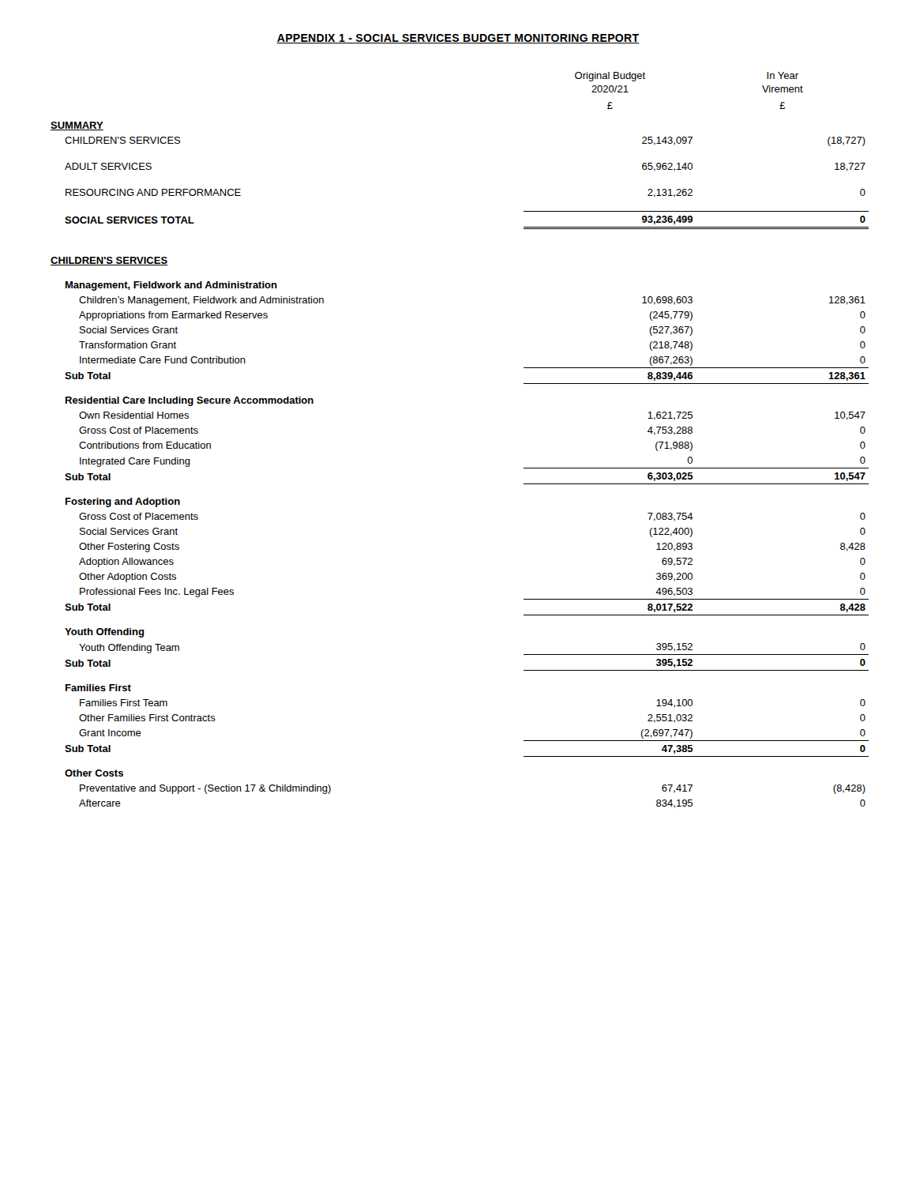APPENDIX 1 - SOCIAL SERVICES BUDGET MONITORING REPORT
| | Original Budget 2020/21 | In Year Virement |
| | £ | £ |
| SUMMARY | | |
| CHILDREN'S SERVICES | 25,143,097 | (18,727) |
| ADULT SERVICES | 65,962,140 | 18,727 |
| RESOURCING AND PERFORMANCE | 2,131,262 | 0 |
| SOCIAL SERVICES TOTAL | 93,236,499 | 0 |
| CHILDREN'S SERVICES | | |
| Management, Fieldwork and Administration | | |
| Children’s Management, Fieldwork and Administration | 10,698,603 | 128,361 |
| Appropriations from Earmarked Reserves | (245,779) | 0 |
| Social Services Grant | (527,367) | 0 |
| Transformation Grant | (218,748) | 0 |
| Intermediate Care Fund Contribution | (867,263) | 0 |
| Sub Total | 8,839,446 | 128,361 |
| Residential Care Including Secure Accommodation | | |
| Own Residential Homes | 1,621,725 | 10,547 |
| Gross Cost of Placements | 4,753,288 | 0 |
| Contributions from Education | (71,988) | 0 |
| Integrated Care Funding | 0 | 0 |
| Sub Total | 6,303,025 | 10,547 |
| Fostering and Adoption | | |
| Gross Cost of Placements | 7,083,754 | 0 |
| Social Services Grant | (122,400) | 0 |
| Other Fostering Costs | 120,893 | 8,428 |
| Adoption Allowances | 69,572 | 0 |
| Other Adoption Costs | 369,200 | 0 |
| Professional Fees Inc. Legal Fees | 496,503 | 0 |
| Sub Total | 8,017,522 | 8,428 |
| Youth Offending | | |
| Youth Offending Team | 395,152 | 0 |
| Sub Total | 395,152 | 0 |
| Families First | | |
| Families First Team | 194,100 | 0 |
| Other Families First Contracts | 2,551,032 | 0 |
| Grant Income | (2,697,747) | 0 |
| Sub Total | 47,385 | 0 |
| Other Costs | | |
| Preventative and Support - (Section 17 & Childminding) | 67,417 | (8,428) |
| Aftercare | 834,195 | 0 |